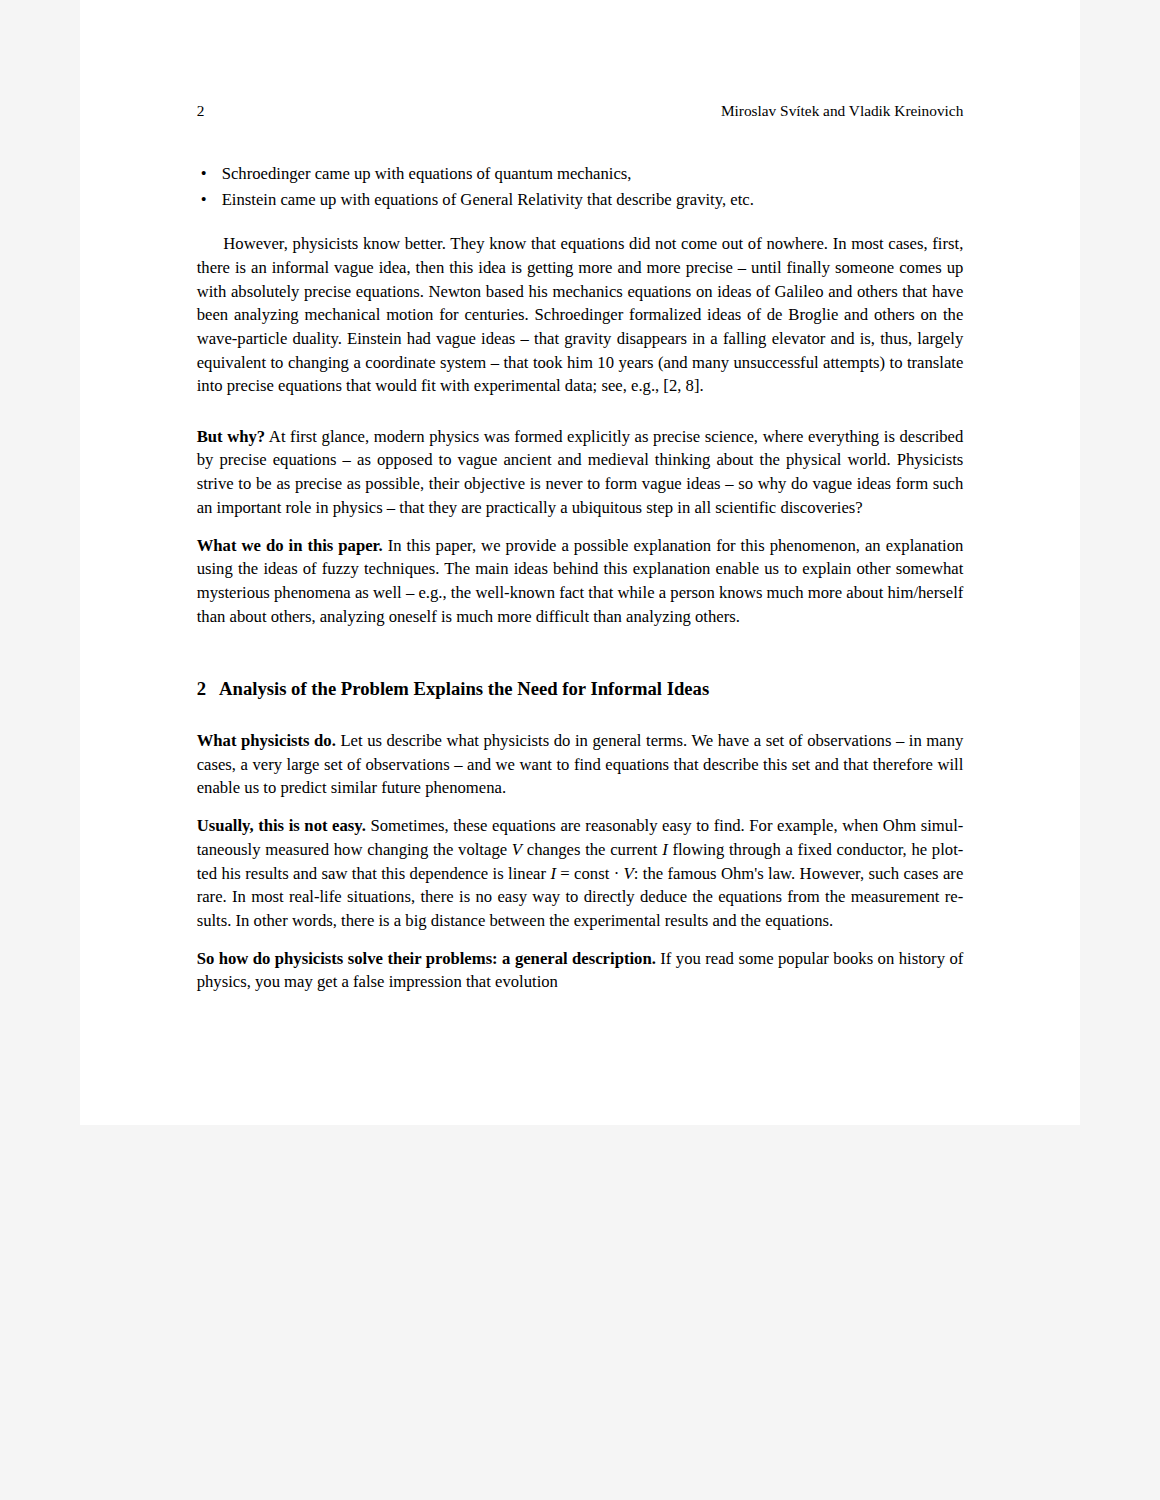2 Miroslav Svítek and Vladik Kreinovich
Schroedinger came up with equations of quantum mechanics,
Einstein came up with equations of General Relativity that describe gravity, etc.
However, physicists know better. They know that equations did not come out of nowhere. In most cases, first, there is an informal vague idea, then this idea is getting more and more precise – until finally someone comes up with absolutely precise equations. Newton based his mechanics equations on ideas of Galileo and others that have been analyzing mechanical motion for centuries. Schroedinger formalized ideas of de Broglie and others on the wave-particle duality. Einstein had vague ideas – that gravity disappears in a falling elevator and is, thus, largely equivalent to changing a coordinate system – that took him 10 years (and many unsuccessful attempts) to translate into precise equations that would fit with experimental data; see, e.g., [2, 8].
But why? At first glance, modern physics was formed explicitly as precise science, where everything is described by precise equations – as opposed to vague ancient and medieval thinking about the physical world. Physicists strive to be as precise as possible, their objective is never to form vague ideas – so why do vague ideas form such an important role in physics – that they are practically a ubiquitous step in all scientific discoveries?
What we do in this paper. In this paper, we provide a possible explanation for this phenomenon, an explanation using the ideas of fuzzy techniques. The main ideas behind this explanation enable us to explain other somewhat mysterious phenomena as well – e.g., the well-known fact that while a person knows much more about him/herself than about others, analyzing oneself is much more difficult than analyzing others.
2 Analysis of the Problem Explains the Need for Informal Ideas
What physicists do. Let us describe what physicists do in general terms. We have a set of observations – in many cases, a very large set of observations – and we want to find equations that describe this set and that therefore will enable us to predict similar future phenomena.
Usually, this is not easy. Sometimes, these equations are reasonably easy to find. For example, when Ohm simultaneously measured how changing the voltage V changes the current I flowing through a fixed conductor, he plotted his results and saw that this dependence is linear I = const · V: the famous Ohm's law. However, such cases are rare. In most real-life situations, there is no easy way to directly deduce the equations from the measurement results. In other words, there is a big distance between the experimental results and the equations.
So how do physicists solve their problems: a general description. If you read some popular books on history of physics, you may get a false impression that evolution